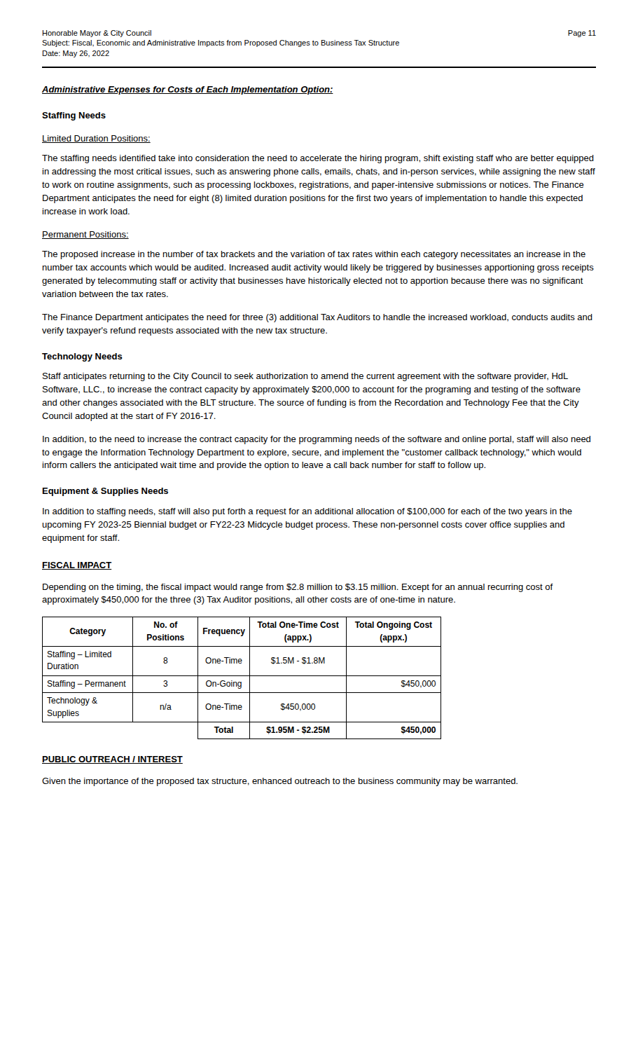Page 11 Honorable Mayor & City Council
Subject: Fiscal, Economic and Administrative Impacts from Proposed Changes to Business Tax Structure
Date: May 26, 2022
Administrative Expenses for Costs of Each Implementation Option:
Staffing Needs
Limited Duration Positions:
The staffing needs identified take into consideration the need to accelerate the hiring program, shift existing staff who are better equipped in addressing the most critical issues, such as answering phone calls, emails, chats, and in-person services, while assigning the new staff to work on routine assignments, such as processing lockboxes, registrations, and paper-intensive submissions or notices. The Finance Department anticipates the need for eight (8) limited duration positions for the first two years of implementation to handle this expected increase in work load.
Permanent Positions:
The proposed increase in the number of tax brackets and the variation of tax rates within each category necessitates an increase in the number tax accounts which would be audited. Increased audit activity would likely be triggered by businesses apportioning gross receipts generated by telecommuting staff or activity that businesses have historically elected not to apportion because there was no significant variation between the tax rates.
The Finance Department anticipates the need for three (3) additional Tax Auditors to handle the increased workload, conducts audits and verify taxpayer's refund requests associated with the new tax structure.
Technology Needs
Staff anticipates returning to the City Council to seek authorization to amend the current agreement with the software provider, HdL Software, LLC., to increase the contract capacity by approximately $200,000 to account for the programing and testing of the software and other changes associated with the BLT structure. The source of funding is from the Recordation and Technology Fee that the City Council adopted at the start of FY 2016-17.
In addition, to the need to increase the contract capacity for the programming needs of the software and online portal, staff will also need to engage the Information Technology Department to explore, secure, and implement the "customer callback technology," which would inform callers the anticipated wait time and provide the option to leave a call back number for staff to follow up.
Equipment & Supplies Needs
In addition to staffing needs, staff will also put forth a request for an additional allocation of $100,000 for each of the two years in the upcoming FY 2023-25 Biennial budget or FY22-23 Midcycle budget process. These non-personnel costs cover office supplies and equipment for staff.
FISCAL IMPACT
Depending on the timing, the fiscal impact would range from $2.8 million to $3.15 million. Except for an annual recurring cost of approximately $450,000 for the three (3) Tax Auditor positions, all other costs are of one-time in nature.
| Category | No. of Positions | Frequency | Total One-Time Cost (appx.) | Total Ongoing Cost (appx.) |
| --- | --- | --- | --- | --- |
| Staffing – Limited Duration | 8 | One-Time | $1.5M - $1.8M | |
| Staffing – Permanent | 3 | On-Going | | $450,000 |
| Technology & Supplies | n/a | One-Time | $450,000 | |
| | Total | $1.95M - $2.25M | $450,000 |
PUBLIC OUTREACH / INTEREST
Given the importance of the proposed tax structure, enhanced outreach to the business community may be warranted.